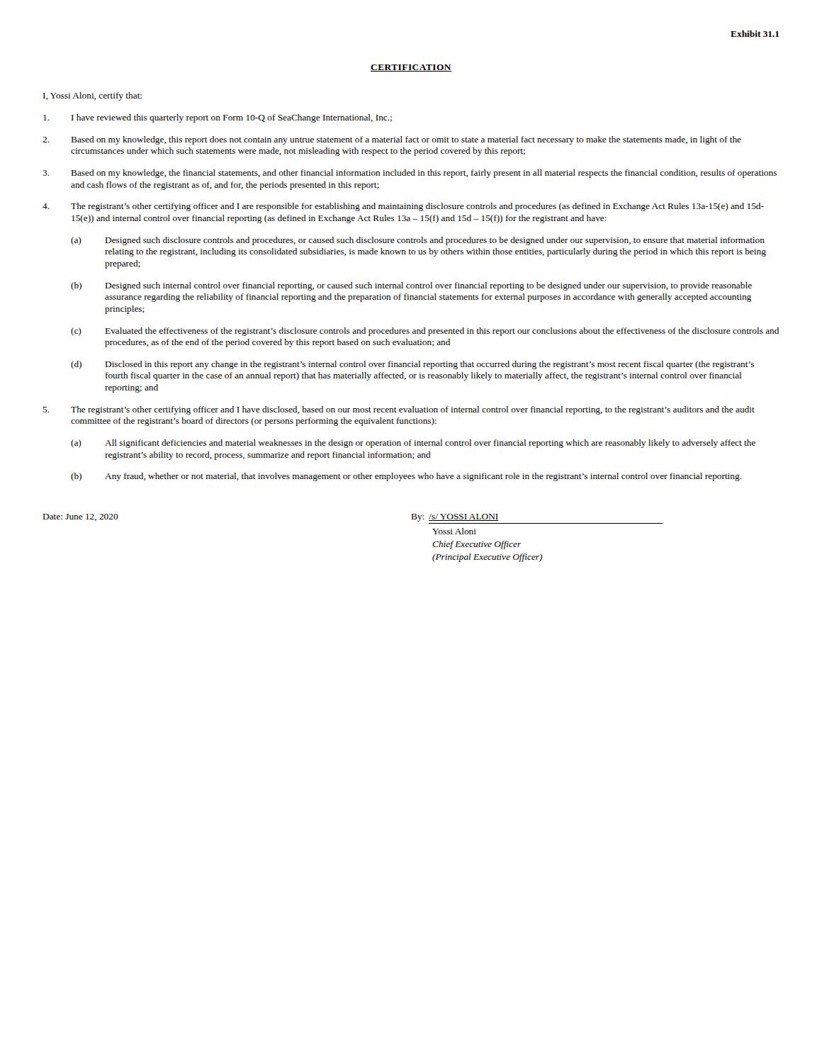Exhibit 31.1
CERTIFICATION
I, Yossi Aloni, certify that:
| 1. | I have reviewed this quarterly report on Form 10-Q of SeaChange International, Inc.; |
| 2. | Based on my knowledge, this report does not contain any untrue statement of a material fact or omit to state a material fact necessary to make the statements made, in light of the circumstances under which such statements were made, not misleading with respect to the period covered by this report; |
| 3. | Based on my knowledge, the financial statements, and other financial information included in this report, fairly present in all material respects the financial condition, results of operations and cash flows of the registrant as of, and for, the periods presented in this report; |
| 4. | The registrant’s other certifying officer and I are responsible for establishing and maintaining disclosure controls and procedures (as defined in Exchange Act Rules 13a-15(e) and 15d-15(e)) and internal control over financial reporting (as defined in Exchange Act Rules 13a – 15(f) and 15d – 15(f)) for the registrant and have: |
| | (a) | Designed such disclosure controls and procedures, or caused such disclosure controls and procedures to be designed under our supervision, to ensure that material information relating to the registrant, including its consolidated subsidiaries, is made known to us by others within those entities, particularly during the period in which this report is being prepared; |
| | (b) | Designed such internal control over financial reporting, or caused such internal control over financial reporting to be designed under our supervision, to provide reasonable assurance regarding the reliability of financial reporting and the preparation of financial statements for external purposes in accordance with generally accepted accounting principles; |
| | (c) | Evaluated the effectiveness of the registrant’s disclosure controls and procedures and presented in this report our conclusions about the effectiveness of the disclosure controls and procedures, as of the end of the period covered by this report based on such evaluation; and |
| | (d) | Disclosed in this report any change in the registrant’s internal control over financial reporting that occurred during the registrant’s most recent fiscal quarter (the registrant’s fourth fiscal quarter in the case of an annual report) that has materially affected, or is reasonably likely to materially affect, the registrant’s internal control over financial reporting; and |
| 5. | The registrant’s other certifying officer and I have disclosed, based on our most recent evaluation of internal control over financial reporting, to the registrant’s auditors and the audit committee of the registrant’s board of directors (or persons performing the equivalent functions): |
| | (a) | All significant deficiencies and material weaknesses in the design or operation of internal control over financial reporting which are reasonably likely to adversely affect the registrant’s ability to record, process, summarize and report financial information; and |
| | (b) | Any fraud, whether or not material, that involves management or other employees who have a significant role in the registrant’s internal control over financial reporting. |
| Date: June 12, 2020 | By: /s/ YOSSI ALONI Yossi Aloni Chief Executive Officer (Principal Executive Officer) |